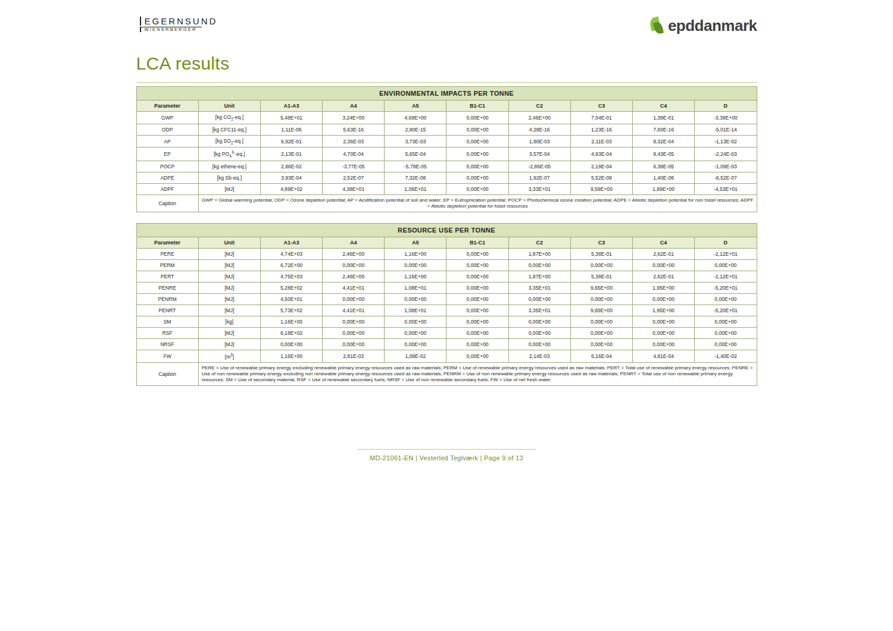EGERNSUND WIENERBERGER
epddanmark
LCA results
| ENVIRONMENTAL IMPACTS PER TONNE |
| --- |
| Parameter | Unit | A1-A3 | A4 | A5 | B1-C1 | C2 | C3 | C4 | D |
| GWP | [kg CO 2 -eq.] | 5,48E+01 | 3,24E+00 | 4,69E+00 | 0,00E+00 | 2,46E+00 | 7,04E-01 | 1,39E-01 | -3,39E+00 |
| ODP | [kg CFC11-eq.] | 1,11E-06 | 5,63E-16 | 2,90E-15 | 0,00E+00 | 4,28E-16 | 1,23E-16 | 7,60E-16 | -5,01E-14 |
| AP | [kg SO 2 -eq.] | 6,92E-01 | 2,36E-03 | 3,73E-03 | 0,00E+00 | 1,80E-03 | 2,11E-03 | 8,32E-04 | -1,13E-02 |
| EP | [kg PO 4 3- -eq.] | 2,13E-01 | 4,70E-04 | 5,65E-04 | 0,00E+00 | 3,57E-04 | 4,93E-04 | 9,43E-05 | -2,24E-03 |
| POCP | [kg ethene-eq.] | 2,86E-02 | -3,77E-05 | -5,78E-05 | 0,00E+00 | -2,86E-05 | 2,19E-04 | 6,39E-05 | -1,09E-03 |
| ADPE | [kg Sb-eq.] | 3,93E-04 | 2,52E-07 | 7,32E-08 | 0,00E+00 | 1,92E-07 | 5,52E-08 | 1,40E-08 | -6,52E-07 |
| ADPF | [MJ] | 4,89E+02 | 4,38E+01 | 1,06E+01 | 0,00E+00 | 3,33E+01 | 9,59E+00 | 1,89E+00 | -4,53E+01 |
| Caption | GWP = Global warming potential; ODP = Ozone depletion potential; AP = Acidification potential of soil and water; EP = Eutrophication potential; POCP = Photochemical ozone creation potential; ADPE = Abiotic depletion potential for non fossil resources; ADPF = Abiotic depletion potential for fossil resources |
| RESOURCE USE PER TONNE |
| --- |
| Parameter | Unit | A1-A3 | A4 | A5 | B1-C1 | C2 | C3 | C4 | D |
| PERE | [MJ] | 4,74E+03 | 2,46E+00 | 1,16E+00 | 0,00E+00 | 1,87E+00 | 5,38E-01 | 2,62E-01 | -2,12E+01 |
| PERM | [MJ] | 6,72E+00 | 0,00E+00 | 0,00E+00 | 0,00E+00 | 0,00E+00 | 0,00E+00 | 0,00E+00 | 0,00E+00 |
| PERT | [MJ] | 4,75E+03 | 2,46E+00 | 1,16E+00 | 0,00E+00 | 1,87E+00 | 5,38E-01 | 2,62E-01 | -2,12E+01 |
| PENRE | [MJ] | 5,28E+02 | 4,41E+01 | 1,08E+01 | 0,00E+00 | 3,35E+01 | 9,65E+00 | 1,95E+00 | -5,20E+01 |
| PENRM | [MJ] | 4,50E+01 | 0,00E+00 | 0,00E+00 | 0,00E+00 | 0,00E+00 | 0,00E+00 | 0,00E+00 | 0,00E+00 |
| PENRT | [MJ] | 5,73E+02 | 4,41E+01 | 1,08E+01 | 0,00E+00 | 3,35E+01 | 9,65E+00 | 1,95E+00 | -5,20E+01 |
| SM | [kg] | 1,16E+00 | 0,00E+00 | 0,00E+00 | 0,00E+00 | 0,00E+00 | 0,00E+00 | 0,00E+00 | 0,00E+00 |
| RSF | [MJ] | 6,18E+02 | 0,00E+00 | 0,00E+00 | 0,00E+00 | 0,00E+00 | 0,00E+00 | 0,00E+00 | 0,00E+00 |
| NRSF | [MJ] | 0,00E+00 | 0,00E+00 | 0,00E+00 | 0,00E+00 | 0,00E+00 | 0,00E+00 | 0,00E+00 | 0,00E+00 |
| FW | [m 3 ] | 1,16E+00 | 2,81E-03 | 1,08E-02 | 0,00E+00 | 2,14E-03 | 6,16E-04 | 4,81E-04 | -1,40E-02 |
| Caption | PERE = Use of renewable primary energy excluding renewable primary energy resources used as raw materials; PERM = Use of renewable primary energy resources used as raw materials; PERT = Total use of renewable primary energy resources; PENRE = Use of non renewable primary energy excluding non renewable primary energy resources used as raw materials; PENRM = Use of non renewable primary energy resources used as raw materials; PENRT = Total use of non renewable primary energy resources; SM = Use of secondary material; RSF = Use of renewable secondary fuels; NRSF = Use of non renewable secondary fuels; FW = Use of net fresh water |
MD-21061-EN | Vesterled Teglværk | Page 9 of 13